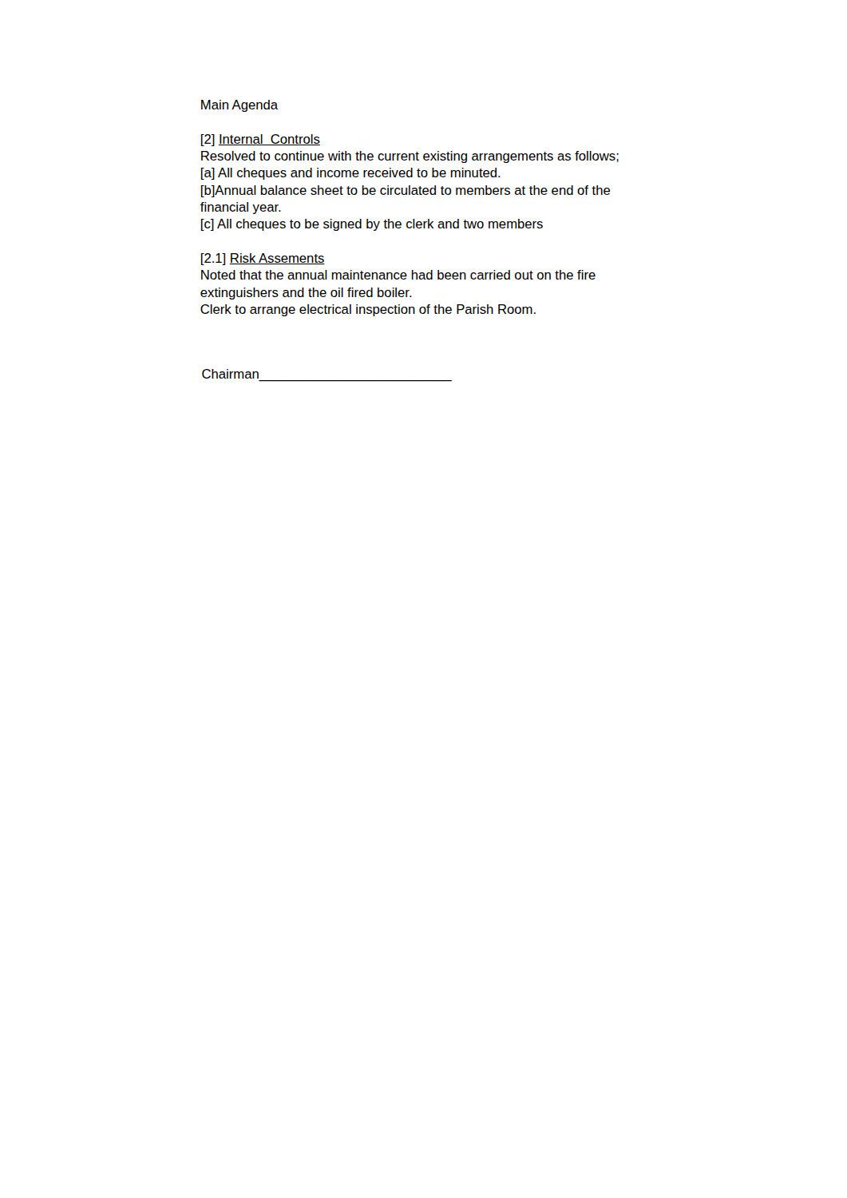Main Agenda
[2] Internal Controls
Resolved to continue with the current existing arrangements as follows;
[a] All cheques and income received to be minuted.
[b]Annual balance sheet to be circulated to members at the end of the financial year.
[c] All cheques to be signed by the clerk and two members
[2.1] Risk Assements
Noted that the annual maintenance had been carried out on the fire extinguishers and the oil fired boiler.
Clerk to arrange electrical inspection of the Parish Room.
Chairman__________________________